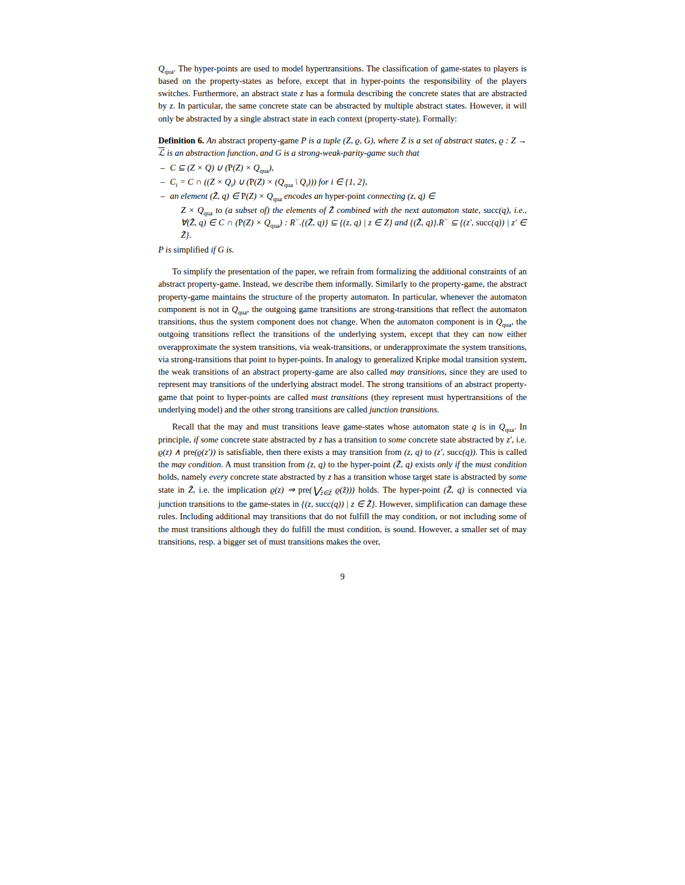Qqua. The hyper-points are used to model hypertransitions. The classification of game-states to players is based on the property-states as before, except that in hyper-points the responsibility of the players switches. Furthermore, an abstract state z has a formula describing the concrete states that are abstracted by z. In particular, the same concrete state can be abstracted by multiple abstract states. However, it will only be abstracted by a single abstract state in each context (property-state). Formally:
Definition 6. An abstract property-game P is a tuple (Z, ϱ, G), where Z is a set of abstract states, ϱ : Z → ℒ is an abstraction function, and G is a strong-weak-parity-game such that
C ⊆ (Z × Q) ∪ (P(Z) × Qqua),
Ci = C ∩ ((Z × Qi) ∪ (P(Z) × (Qqua \ Qi))) for i ∈ {1, 2},
an element (Z̃, q) ∈ P(Z) × Qqua encodes an hyper-point connecting (z, q) ∈
Z × Qqua to (a subset of) the elements of Z̃ combined with the next automaton state, succ(q), i.e., ∀(Z̃, q) ∈ C ∩ (P(Z) × Qqua) : R−.{(Z̃, q)} ⊆ {(z, q) | z ∈ Z} and {(Z̃, q)}.R− ⊆ {(z′, succ(q)) | z′ ∈ Z̃}.
P is simplified if G is.
To simplify the presentation of the paper, we refrain from formalizing the additional constraints of an abstract property-game. Instead, we describe them informally. Similarly to the property-game, the abstract property-game maintains the structure of the property automaton. In particular, whenever the automaton component is not in Qqua, the outgoing game transitions are strong-transitions that reflect the automaton transitions, thus the system component does not change. When the automaton component is in Qqua, the outgoing transitions reflect the transitions of the underlying system, except that they can now either overapproximate the system transitions, via weak-transitions, or underapproximate the system transitions, via strong-transitions that point to hyper-points. In analogy to generalized Kripke modal transition system, the weak transitions of an abstract property-game are also called may transitions, since they are used to represent may transitions of the underlying abstract model. The strong transitions of an abstract property-game that point to hyper-points are called must transitions (they represent must hypertransitions of the underlying model) and the other strong transitions are called junction transitions.
Recall that the may and must transitions leave game-states whose automaton state q is in Qqua. In principle, if some concrete state abstracted by z has a transition to some concrete state abstracted by z′, i.e. ϱ(z) ∧ pre(ϱ(z′)) is satisfiable, then there exists a may transition from (z, q) to (z′, succ(q)). This is called the may condition. A must transition from (z, q) to the hyper-point (Z̃, q) exists only if the must condition holds, namely every concrete state abstracted by z has a transition whose target state is abstracted by some state in Z̃, i.e. the implication ϱ(z) ⇒ pre(⋁z̃∈Z̃ ϱ(z̃))) holds. The hyper-point (Z̃, q) is connected via junction transitions to the game-states in {(z, succ(q)) | z ∈ Z̃}. However, simplification can damage these rules. Including additional may transitions that do not fulfill the may condition, or not including some of the must transitions although they do fulfill the must condition, is sound. However, a smaller set of may transitions, resp. a bigger set of must transitions makes the over,
9